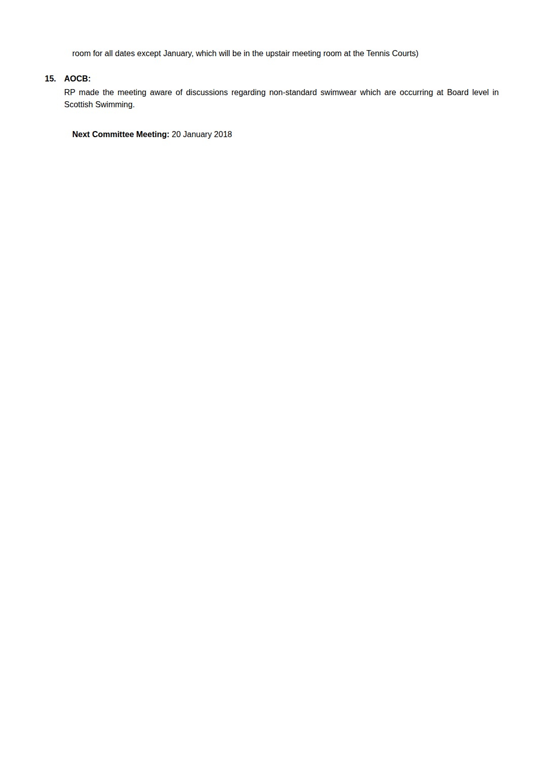room for all dates except January, which will be in the upstair meeting room at the Tennis Courts)
15.
AOCB:
RP made the meeting aware of discussions regarding non-standard swimwear which are occurring at Board level in Scottish Swimming.
Next Committee Meeting: 20 January 2018